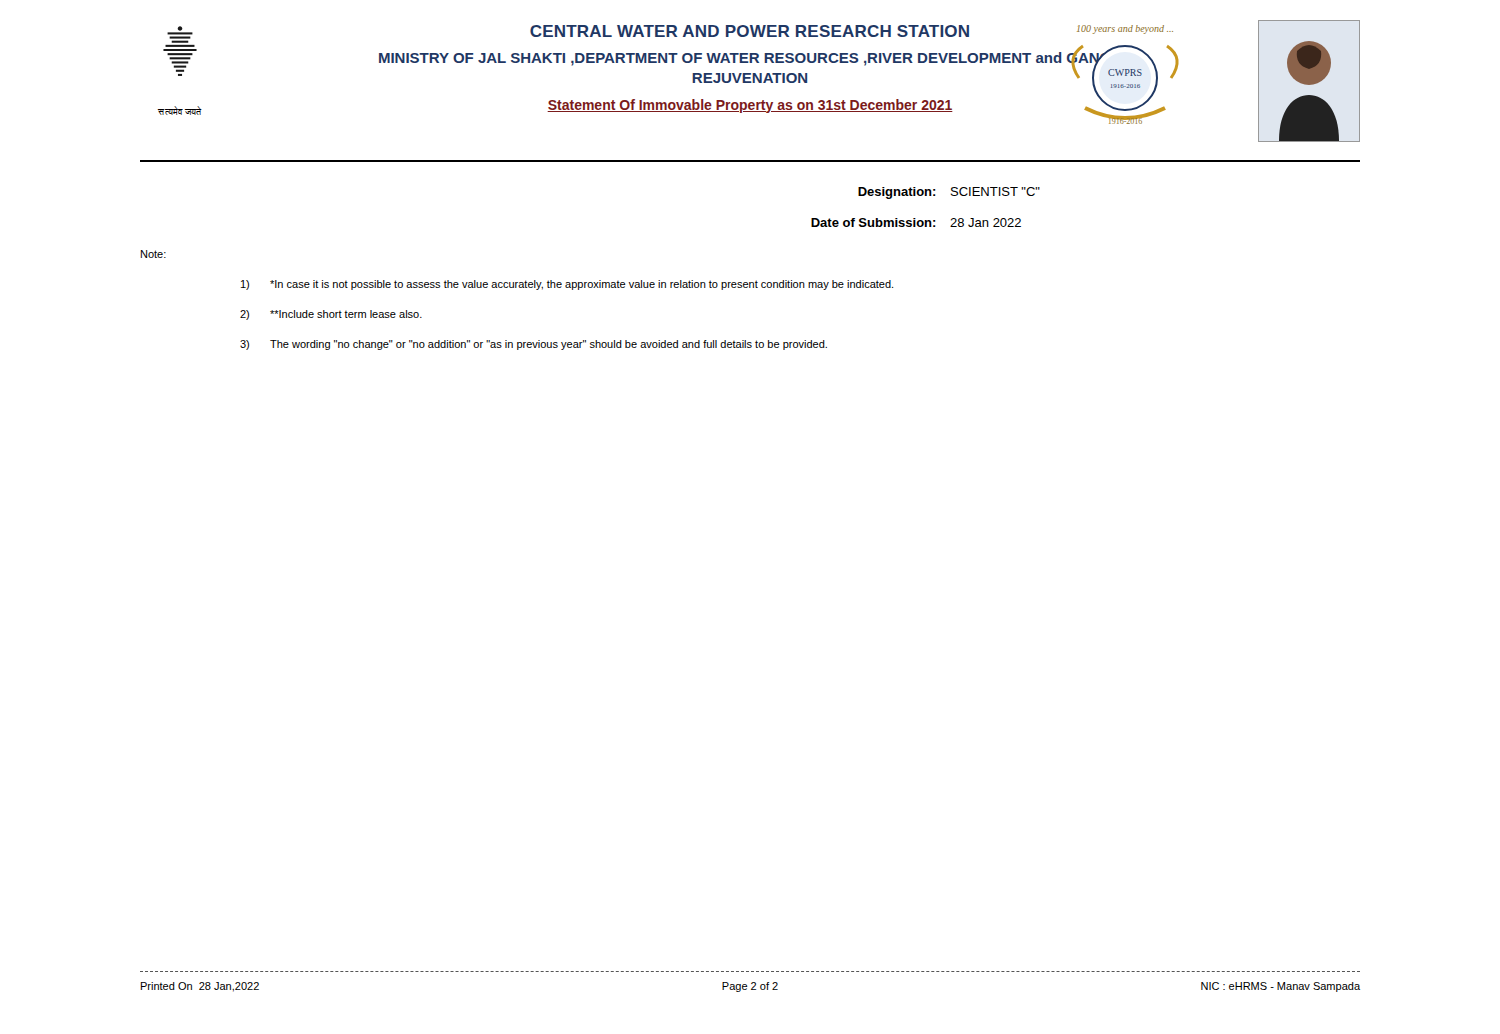सत्यमेव जयते
CENTRAL WATER AND POWER RESEARCH STATION
MINISTRY OF JAL SHAKTI ,DEPARTMENT OF WATER RESOURCES ,RIVER DEVELOPMENT and GANGA REJUVENATION
Statement Of Immovable Property as on 31st December 2021
Designation: SCIENTIST "C"
Date of Submission: 28 Jan 2022
Note:
1)*In case it is not possible to assess the value accurately, the approximate value in relation to present condition may be indicated.
2)**Include short term lease also.
3) The wording "no change" or "no addition" or "as in previous year" should be avoided and full details to be provided.
Printed On 28 Jan,2022
Page 2 of 2
NIC : eHRMS - Manav Sampada